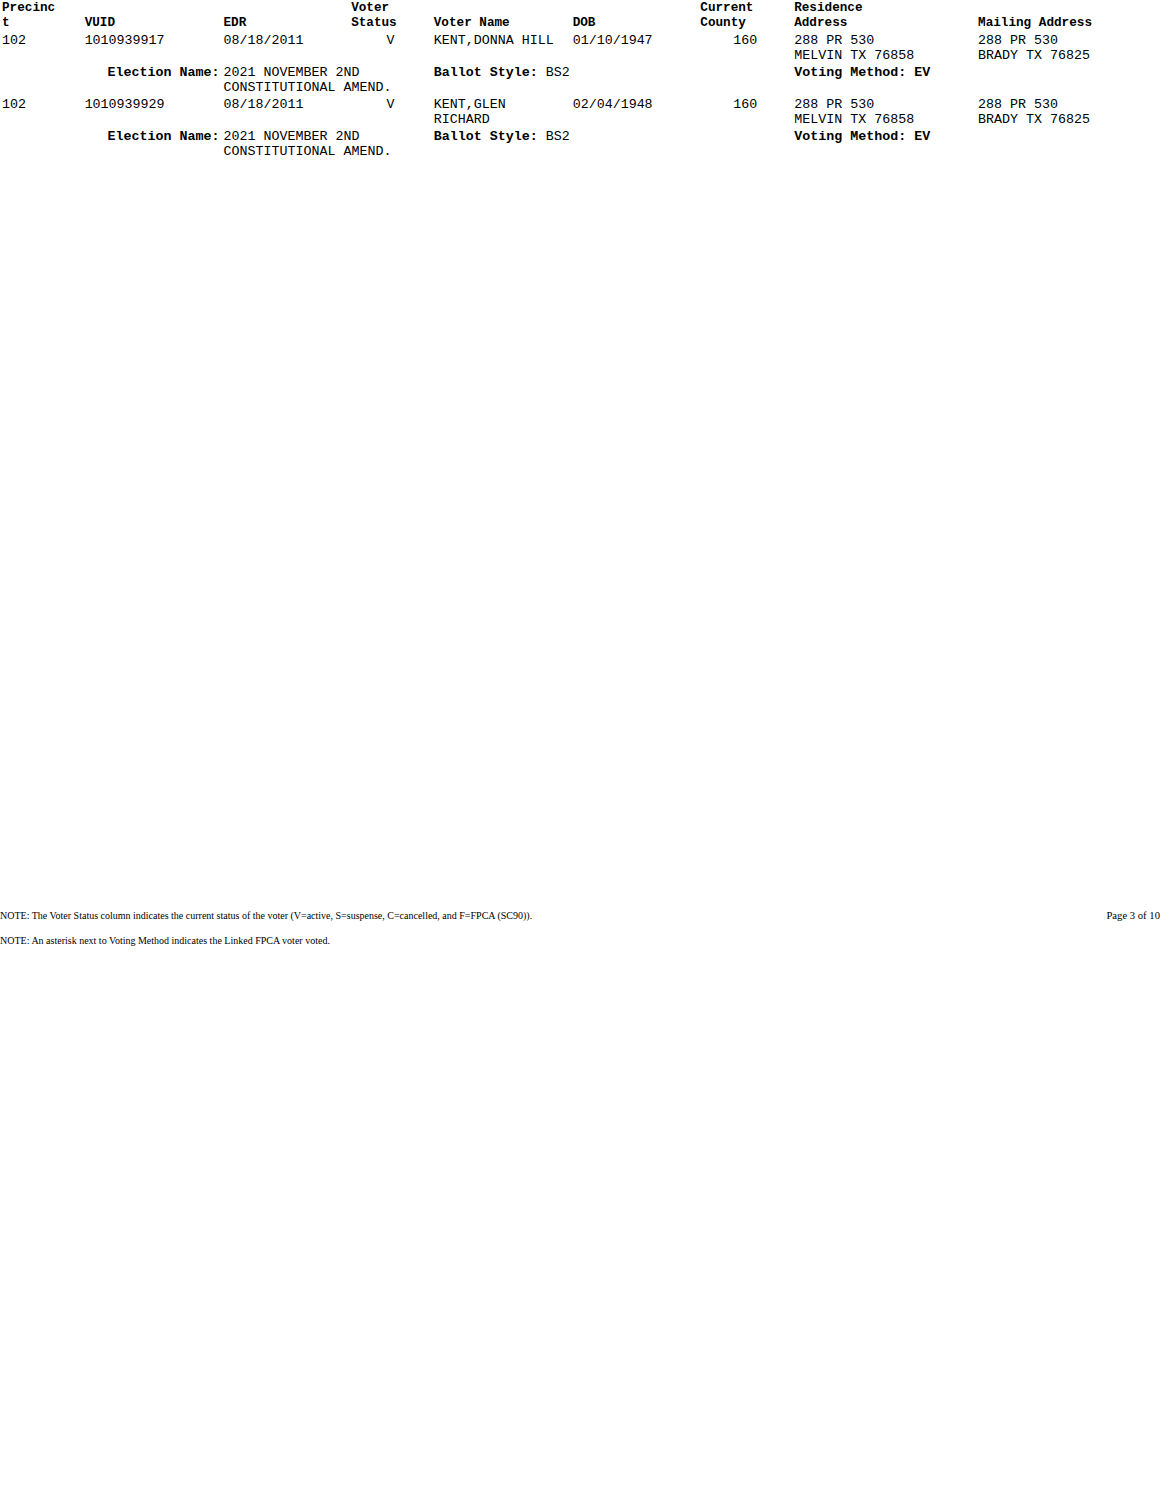| Precinc t | VUID | EDR | Voter Status | Voter Name | DOB | Current County | Residence Address | Mailing Address |
| --- | --- | --- | --- | --- | --- | --- | --- | --- |
| 102 | 1010939917 | 08/18/2011 | V | KENT,DONNA HILL | 01/10/1947 | 160 | 288 PR 530 MELVIN TX 76858 | 288 PR 530 BRADY TX 76825 |
| Election Name: | 2021 NOVEMBER 2ND CONSTITUTIONAL AMEND. | Ballot Style: BS2 | | Voting Method: EV |
| 102 | 1010939929 | 08/18/2011 | V | KENT,GLEN RICHARD | 02/04/1948 | 160 | 288 PR 530 MELVIN TX 76858 | 288 PR 530 BRADY TX 76825 |
| Election Name: | 2021 NOVEMBER 2ND CONSTITUTIONAL AMEND. | Ballot Style: BS2 | | Voting Method: EV |
Page 3 of 10 NOTE: The Voter Status column indicates the current status of the voter (V=active, S=suspense, C=cancelled, and F=FPCA (SC90)).
NOTE: An asterisk next to Voting Method indicates the Linked FPCA voter voted.